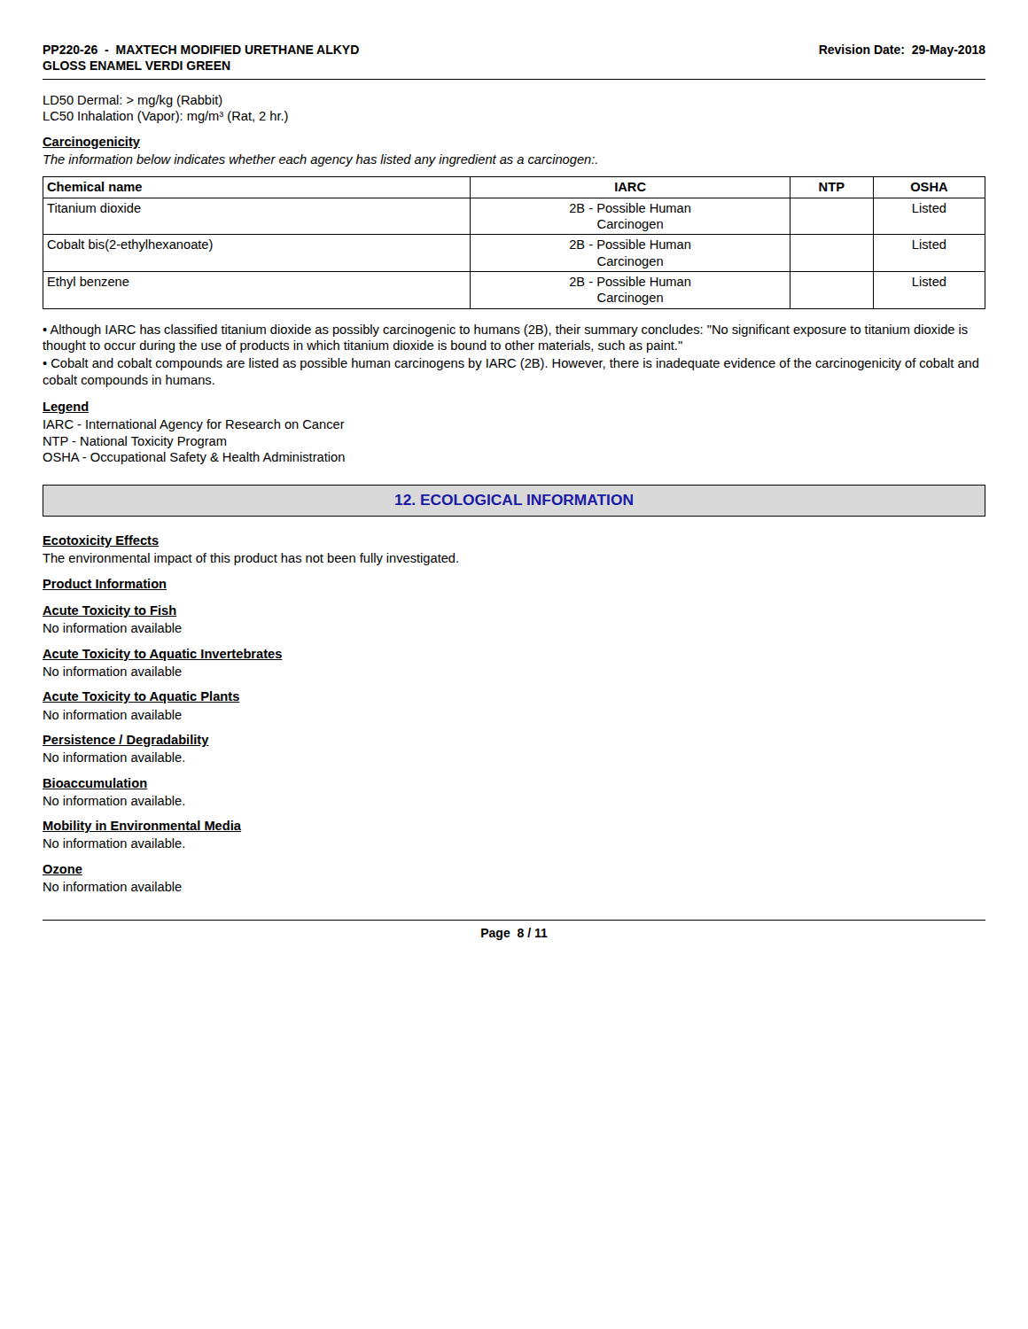PP220-26 - MAXTECH MODIFIED URETHANE ALKYD
GLOSS ENAMEL VERDI GREEN
Revision Date: 29-May-2018
LD50 Dermal: > mg/kg (Rabbit)
LC50 Inhalation (Vapor): mg/m³ (Rat, 2 hr.)
Carcinogenicity
The information below indicates whether each agency has listed any ingredient as a carcinogen:.
| Chemical name | IARC | NTP | OSHA |
| --- | --- | --- | --- |
| Titanium dioxide | 2B - Possible Human Carcinogen | | Listed |
| Cobalt bis(2-ethylhexanoate) | 2B - Possible Human Carcinogen | | Listed |
| Ethyl benzene | 2B - Possible Human Carcinogen | | Listed |
• Although IARC has classified titanium dioxide as possibly carcinogenic to humans (2B), their summary concludes: "No significant exposure to titanium dioxide is thought to occur during the use of products in which titanium dioxide is bound to other materials, such as paint."
• Cobalt and cobalt compounds are listed as possible human carcinogens by IARC (2B). However, there is inadequate evidence of the carcinogenicity of cobalt and cobalt compounds in humans.
Legend
IARC - International Agency for Research on Cancer
NTP - National Toxicity Program
OSHA - Occupational Safety & Health Administration
12. ECOLOGICAL INFORMATION
Ecotoxicity Effects
The environmental impact of this product has not been fully investigated.
Product Information
Acute Toxicity to Fish
No information available
Acute Toxicity to Aquatic Invertebrates
No information available
Acute Toxicity to Aquatic Plants
No information available
Persistence / Degradability
No information available.
Bioaccumulation
No information available.
Mobility in Environmental Media
No information available.
Ozone
No information available
Page 8 / 11